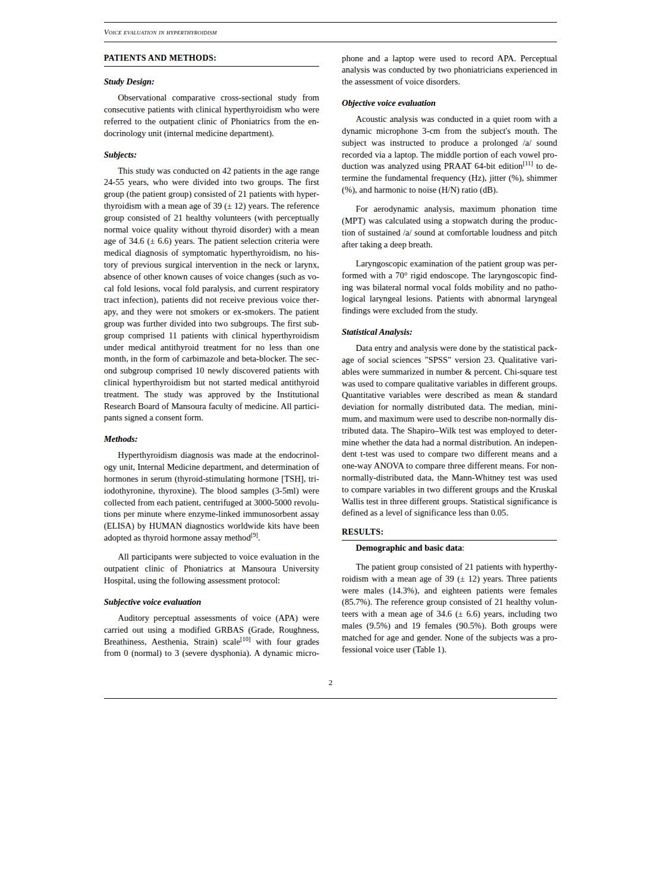Voice evaluation in hyperthyroidism
PATIENTS AND METHODS:
Study Design:
Observational comparative cross-sectional study from consecutive patients with clinical hyperthyroidism who were referred to the outpatient clinic of Phoniatrics from the endocrinology unit (internal medicine department).
Subjects:
This study was conducted on 42 patients in the age range 24-55 years, who were divided into two groups. The first group (the patient group) consisted of 21 patients with hyperthyroidism with a mean age of 39 (± 12) years. The reference group consisted of 21 healthy volunteers (with perceptually normal voice quality without thyroid disorder) with a mean age of 34.6 (± 6.6) years. The patient selection criteria were medical diagnosis of symptomatic hyperthyroidism, no history of previous surgical intervention in the neck or larynx, absence of other known causes of voice changes (such as vocal fold lesions, vocal fold paralysis, and current respiratory tract infection), patients did not receive previous voice therapy, and they were not smokers or ex-smokers. The patient group was further divided into two subgroups. The first subgroup comprised 11 patients with clinical hyperthyroidism under medical antithyroid treatment for no less than one month, in the form of carbimazole and beta-blocker. The second subgroup comprised 10 newly discovered patients with clinical hyperthyroidism but not started medical antithyroid treatment. The study was approved by the Institutional Research Board of Mansoura faculty of medicine. All participants signed a consent form.
Methods:
Hyperthyroidism diagnosis was made at the endocrinology unit, Internal Medicine department, and determination of hormones in serum (thyroid-stimulating hormone [TSH], triiodothyronine, thyroxine). The blood samples (3-5ml) were collected from each patient, centrifuged at 3000-5000 revolutions per minute where enzyme-linked immunosorbent assay (ELISA) by HUMAN diagnostics worldwide kits have been adopted as thyroid hormone assay method[9].
All participants were subjected to voice evaluation in the outpatient clinic of Phoniatrics at Mansoura University Hospital, using the following assessment protocol:
Subjective voice evaluation
Auditory perceptual assessments of voice (APA) were carried out using a modified GRBAS (Grade, Roughness, Breathiness, Aesthenia, Strain) scale[10] with four grades from 0 (normal) to 3 (severe dysphonia). A dynamic microphone and a laptop were used to record APA. Perceptual analysis was conducted by two phoniatricians experienced in the assessment of voice disorders.
Objective voice evaluation
Acoustic analysis was conducted in a quiet room with a dynamic microphone 3-cm from the subject's mouth. The subject was instructed to produce a prolonged /a/ sound recorded via a laptop. The middle portion of each vowel production was analyzed using PRAAT 64-bit edition[11] to determine the fundamental frequency (Hz), jitter (%), shimmer (%), and harmonic to noise (H/N) ratio (dB).
For aerodynamic analysis, maximum phonation time (MPT) was calculated using a stopwatch during the production of sustained /a/ sound at comfortable loudness and pitch after taking a deep breath.
Laryngoscopic examination of the patient group was performed with a 70° rigid endoscope. The laryngoscopic finding was bilateral normal vocal folds mobility and no pathological laryngeal lesions. Patients with abnormal laryngeal findings were excluded from the study.
Statistical Analysis:
Data entry and analysis were done by the statistical package of social sciences "SPSS" version 23. Qualitative variables were summarized in number & percent. Chi-square test was used to compare qualitative variables in different groups. Quantitative variables were described as mean & standard deviation for normally distributed data. The median, minimum, and maximum were used to describe non-normally distributed data. The Shapiro–Wilk test was employed to determine whether the data had a normal distribution. An independent t-test was used to compare two different means and a one-way ANOVA to compare three different means. For non-normally-distributed data, the Mann-Whitney test was used to compare variables in two different groups and the Kruskal Wallis test in three different groups. Statistical significance is defined as a level of significance less than 0.05.
RESULTS:
Demographic and basic data:
The patient group consisted of 21 patients with hyperthyroidism with a mean age of 39 (± 12) years. Three patients were males (14.3%), and eighteen patients were females (85.7%). The reference group consisted of 21 healthy volunteers with a mean age of 34.6 (± 6.6) years, including two males (9.5%) and 19 females (90.5%). Both groups were matched for age and gender. None of the subjects was a professional voice user (Table 1).
2